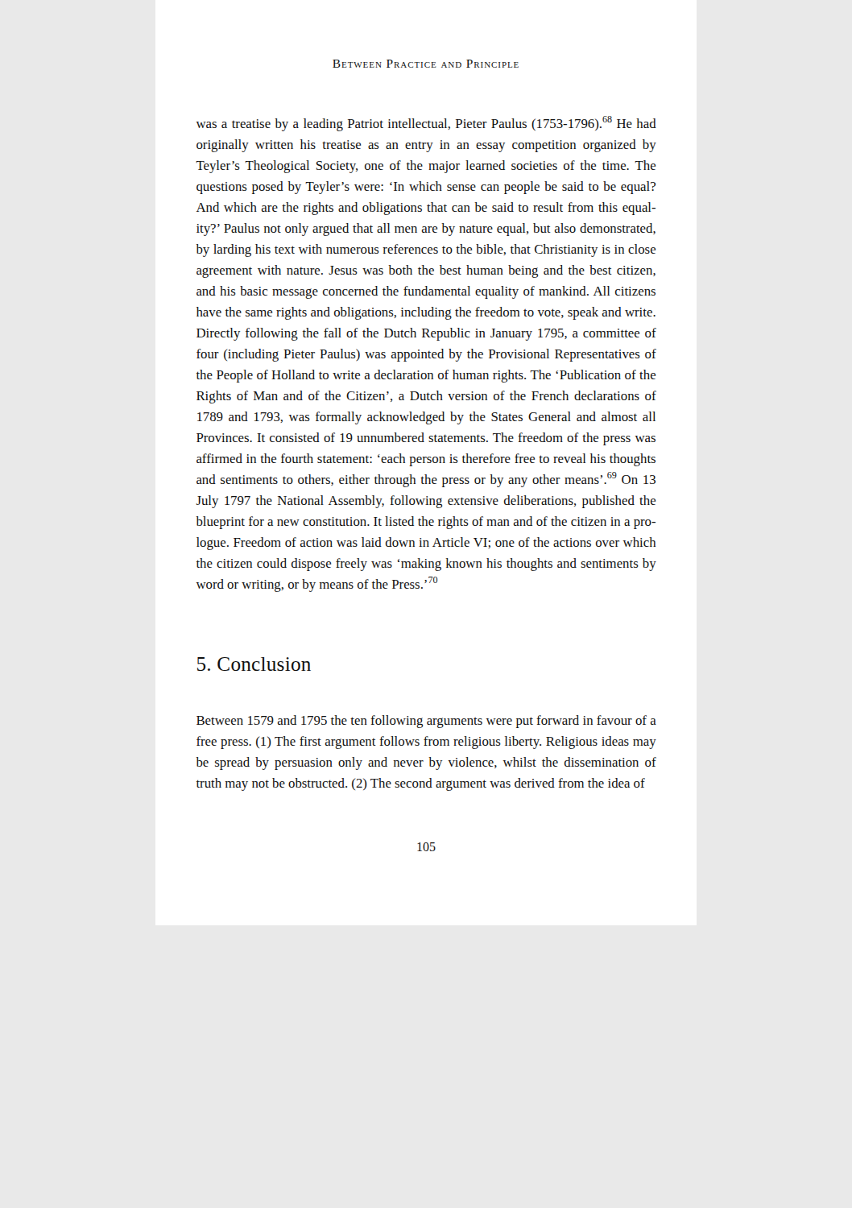Between Practice and Principle
was a treatise by a leading Patriot intellectual, Pieter Paulus (1753-1796).68 He had originally written his treatise as an entry in an essay competition organized by Teyler’s Theological Society, one of the major learned societies of the time. The questions posed by Teyler’s were: ‘In which sense can people be said to be equal? And which are the rights and obligations that can be said to result from this equality?’ Paulus not only argued that all men are by nature equal, but also demonstrated, by larding his text with numerous references to the bible, that Christianity is in close agreement with nature. Jesus was both the best human being and the best citizen, and his basic message concerned the fundamental equality of mankind. All citizens have the same rights and obligations, including the freedom to vote, speak and write. Directly following the fall of the Dutch Republic in January 1795, a committee of four (including Pieter Paulus) was appointed by the Provisional Representatives of the People of Holland to write a declaration of human rights. The ‘Publication of the Rights of Man and of the Citizen’, a Dutch version of the French declarations of 1789 and 1793, was formally acknowledged by the States General and almost all Provinces. It consisted of 19 unnumbered statements. The freedom of the press was affirmed in the fourth statement: ‘each person is therefore free to reveal his thoughts and sentiments to others, either through the press or by any other means’.69 On 13 July 1797 the National Assembly, following extensive deliberations, published the blueprint for a new constitution. It listed the rights of man and of the citizen in a prologue. Freedom of action was laid down in Article VI; one of the actions over which the citizen could dispose freely was ‘making known his thoughts and sentiments by word or writing, or by means of the Press.’70
5. Conclusion
Between 1579 and 1795 the ten following arguments were put forward in favour of a free press. (1) The first argument follows from religious liberty. Religious ideas may be spread by persuasion only and never by violence, whilst the dissemination of truth may not be obstructed. (2) The second argument was derived from the idea of
105